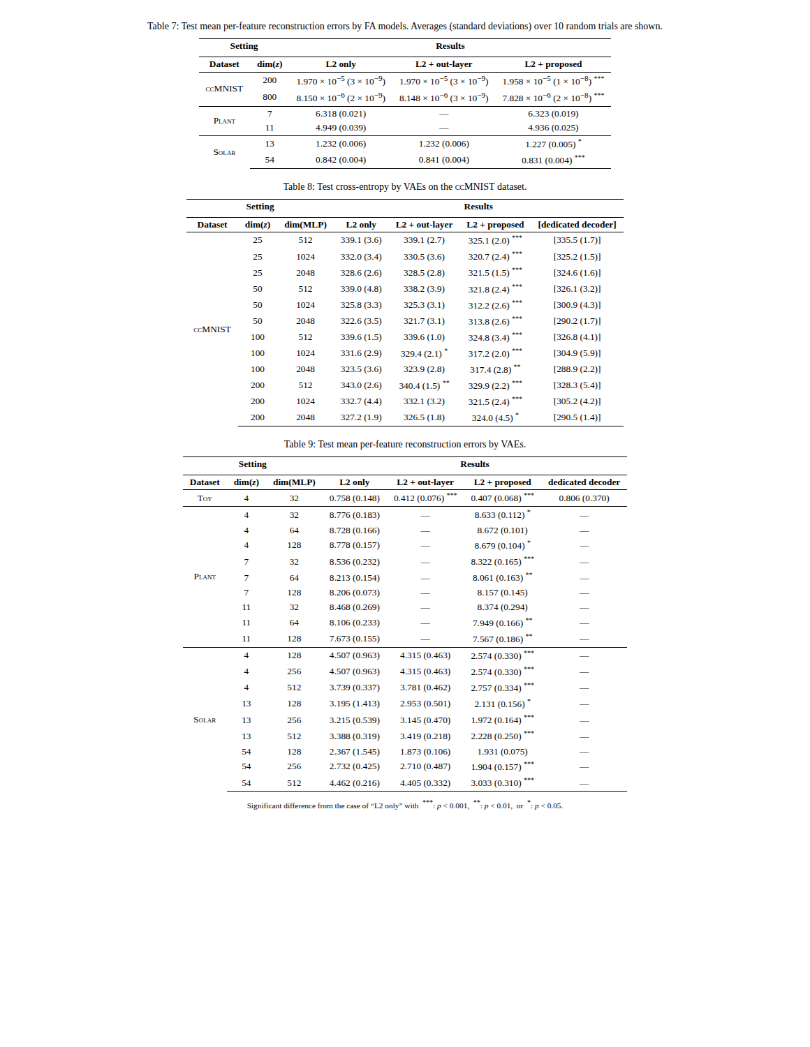Table 7: Test mean per-feature reconstruction errors by FA models. Averages (standard deviations) over 10 random trials are shown.
| Setting | Results |
| --- | --- |
| Dataset | dim( z ) | L2 only | L2 + out-layer | L2 + proposed |
| ccMNIST | 200 | 1.970 × 10 −5 (3 × 10 −9 ) | 1.970 × 10 −5 (3 × 10 −9 ) | 1.958 × 10 −5 (1 × 10 −8 ) *** |
| 800 | 8.150 × 10 −6 (2 × 10 −9 ) | 8.148 × 10 −6 (3 × 10 −9 ) | 7.828 × 10 −6 (2 × 10 −8 ) *** |
| Plant | 7 | 6.318 (0.021) | — | 6.323 (0.019) |
| 11 | 4.949 (0.039) | — | 4.936 (0.025) |
| Solar | 13 | 1.232 (0.006) | 1.232 (0.006) | 1.227 (0.005) * |
| 54 | 0.842 (0.004) | 0.841 (0.004) | 0.831 (0.004) *** |
Table 8: Test cross-entropy by VAEs on the ccMNIST dataset.
| Setting | Results |
| --- | --- |
| Dataset | dim( z ) | dim(MLP) | L2 only | L2 + out-layer | L2 + proposed | [dedicated decoder] |
| ccMNIST | 25 | 512 | 339.1 (3.6) | 339.1 (2.7) | 325.1 (2.0) *** | [335.5 (1.7)] |
| 25 | 1024 | 332.0 (3.4) | 330.5 (3.6) | 320.7 (2.4) *** | [325.2 (1.5)] |
| 25 | 2048 | 328.6 (2.6) | 328.5 (2.8) | 321.5 (1.5) *** | [324.6 (1.6)] |
| 50 | 512 | 339.0 (4.8) | 338.2 (3.9) | 321.8 (2.4) *** | [326.1 (3.2)] |
| 50 | 1024 | 325.8 (3.3) | 325.3 (3.1) | 312.2 (2.6) *** | [300.9 (4.3)] |
| 50 | 2048 | 322.6 (3.5) | 321.7 (3.1) | 313.8 (2.6) *** | [290.2 (1.7)] |
| 100 | 512 | 339.6 (1.5) | 339.6 (1.0) | 324.8 (3.4) *** | [326.8 (4.1)] |
| 100 | 1024 | 331.6 (2.9) | 329.4 (2.1) * | 317.2 (2.0) *** | [304.9 (5.9)] |
| 100 | 2048 | 323.5 (3.6) | 323.9 (2.8) | 317.4 (2.8) ** | [288.9 (2.2)] |
| 200 | 512 | 343.0 (2.6) | 340.4 (1.5) ** | 329.9 (2.2) *** | [328.3 (5.4)] |
| 200 | 1024 | 332.7 (4.4) | 332.1 (3.2) | 321.5 (2.4) *** | [305.2 (4.2)] |
| 200 | 2048 | 327.2 (1.9) | 326.5 (1.8) | 324.0 (4.5) * | [290.5 (1.4)] |
Table 9: Test mean per-feature reconstruction errors by VAEs.
| Setting | Results |
| --- | --- |
| Dataset | dim( z ) | dim(MLP) | L2 only | L2 + out-layer | L2 + proposed | dedicated decoder |
| Toy | 4 | 32 | 0.758 (0.148) | 0.412 (0.076) *** | 0.407 (0.068) *** | 0.806 (0.370) |
| Plant | 4 | 32 | 8.776 (0.183) | — | 8.633 (0.112) * | — |
| 4 | 64 | 8.728 (0.166) | — | 8.672 (0.101) | — |
| 4 | 128 | 8.778 (0.157) | — | 8.679 (0.104) * | — |
| 7 | 32 | 8.536 (0.232) | — | 8.322 (0.165) *** | — |
| 7 | 64 | 8.213 (0.154) | — | 8.061 (0.163) ** | — |
| 7 | 128 | 8.206 (0.073) | — | 8.157 (0.145) | — |
| 11 | 32 | 8.468 (0.269) | — | 8.374 (0.294) | — |
| 11 | 64 | 8.106 (0.233) | — | 7.949 (0.166) ** | — |
| 11 | 128 | 7.673 (0.155) | — | 7.567 (0.186) ** | — |
| Solar | 4 | 128 | 4.507 (0.963) | 4.315 (0.463) | 2.574 (0.330) *** | — |
| 4 | 256 | 4.507 (0.963) | 4.315 (0.463) | 2.574 (0.330) *** | — |
| 4 | 512 | 3.739 (0.337) | 3.781 (0.462) | 2.757 (0.334) *** | — |
| 13 | 128 | 3.195 (1.413) | 2.953 (0.501) | 2.131 (0.156) * | — |
| 13 | 256 | 3.215 (0.539) | 3.145 (0.470) | 1.972 (0.164) *** | — |
| 13 | 512 | 3.388 (0.319) | 3.419 (0.218) | 2.228 (0.250) *** | — |
| 54 | 128 | 2.367 (1.545) | 1.873 (0.106) | 1.931 (0.075) | — |
| 54 | 256 | 2.732 (0.425) | 2.710 (0.487) | 1.904 (0.157) *** | — |
| 54 | 512 | 4.462 (0.216) | 4.405 (0.332) | 3.033 (0.310) *** | — |
Significant difference from the case of “L2 only” with ***: p < 0.001, **: p < 0.01, or *: p < 0.05.